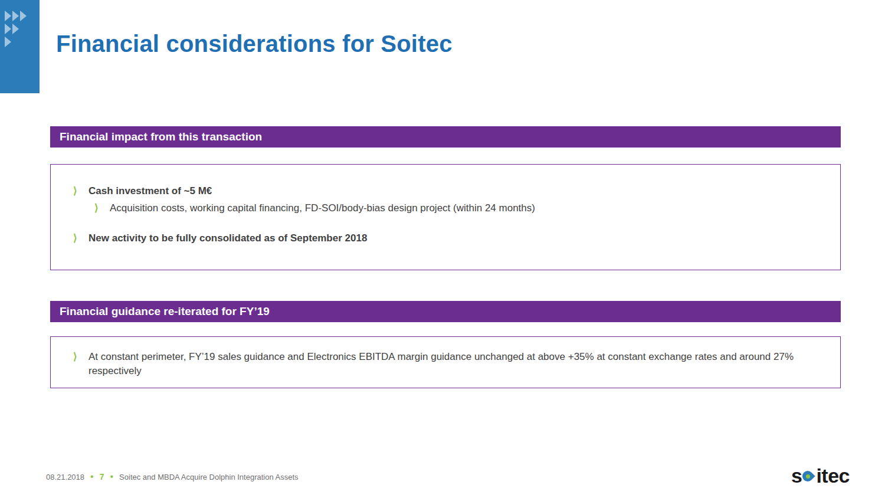Financial considerations for Soitec
Financial impact from this transaction
⟩Cash investment of ~5 M€
⟩Acquisition costs, working capital financing, FD-SOI/body-bias design project (within 24 months)
⟩New activity to be fully consolidated as of September 2018
Financial guidance re-iterated for FY’19
⟩At constant perimeter, FY’19 sales guidance and Electronics EBITDA margin guidance unchanged at above +35% at constant exchange rates and around 27% respectively
08.21.2018 • 7 • Soitec and MBDA Acquire Dolphin Integration Assets
s itec